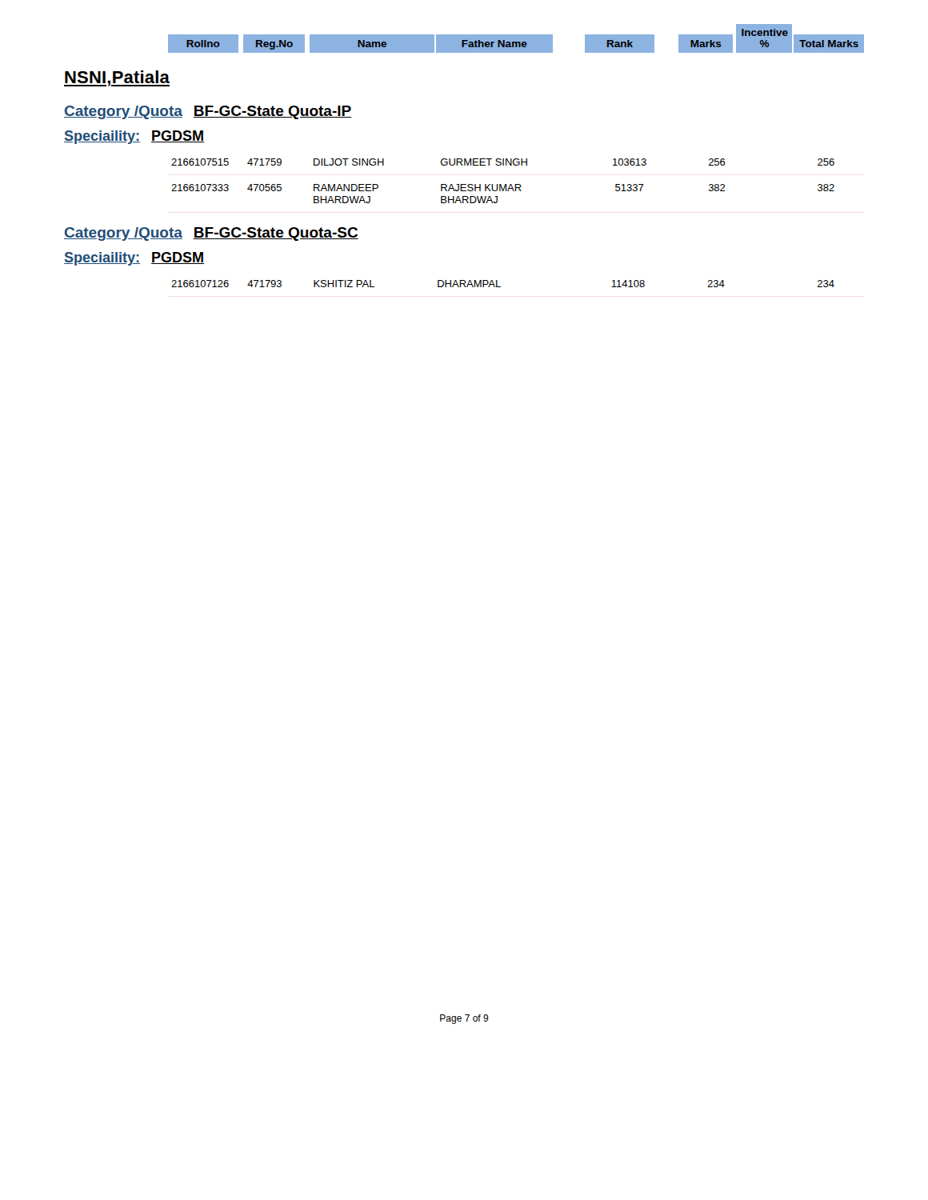Rollno
Reg.No
Name
Father Name
Rank
Marks
Incentive %
Total Marks
NSNI,Patiala
Category /Quota BF-GC-State Quota-IP
Speciaility: PGDSM
| 2166107515 | 471759 | DILJOT SINGH | GURMEET SINGH | 103613 | 256 | | 256 |
| 2166107333 | 470565 | RAMANDEEP BHARDWAJ | RAJESH KUMAR BHARDWAJ | 51337 | 382 | | 382 |
Category /Quota BF-GC-State Quota-SC
Speciaility: PGDSM
| 2166107126 | 471793 | KSHITIZ PAL | DHARAMPAL | 114108 | 234 | | 234 |
Page 7 of 9